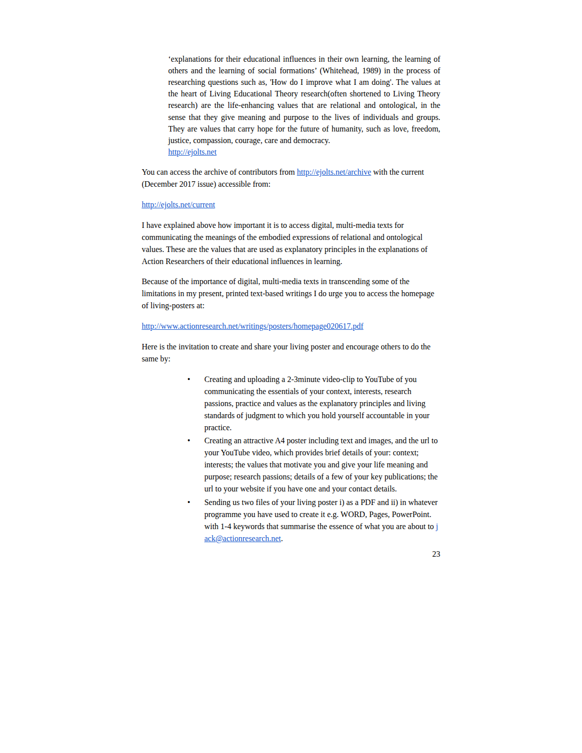‘explanations for their educational influences in their own learning, the learning of others and the learning of social formations’ (Whitehead, 1989) in the process of researching questions such as, 'How do I improve what I am doing'. The values at the heart of Living Educational Theory research(often shortened to Living Theory research) are the life-enhancing values that are relational and ontological, in the sense that they give meaning and purpose to the lives of individuals and groups. They are values that carry hope for the future of humanity, such as love, freedom, justice, compassion, courage, care and democracy.
http://ejolts.net
You can access the archive of contributors from http://ejolts.net/archive with the current (December 2017 issue) accessible from:
http://ejolts.net/current
I have explained above how important it is to access digital, multi-media texts for communicating the meanings of the embodied expressions of relational and ontological values. These are the values that are used as explanatory principles in the explanations of Action Researchers of their educational influences in learning.
Because of the importance of digital, multi-media texts in transcending some of the limitations in my present, printed text-based writings I do urge you to access the homepage of living-posters at:
http://www.actionresearch.net/writings/posters/homepage020617.pdf
Here is the invitation to create and share your living poster and encourage others to do the same by:
Creating and uploading a 2-3minute video-clip to YouTube of you communicating the essentials of your context, interests, research passions, practice and values as the explanatory principles and living standards of judgment to which you hold yourself accountable in your practice.
Creating an attractive A4 poster including text and images, and the url to your YouTube video, which provides brief details of your: context; interests; the values that motivate you and give your life meaning and purpose; research passions; details of a few of your key publications; the url to your website if you have one and your contact details.
Sending us two files of your living poster i) as a PDF and ii) in whatever programme you have used to create it e.g. WORD, Pages, PowerPoint. with 1-4 keywords that summarise the essence of what you are about to jack@actionresearch.net.
23